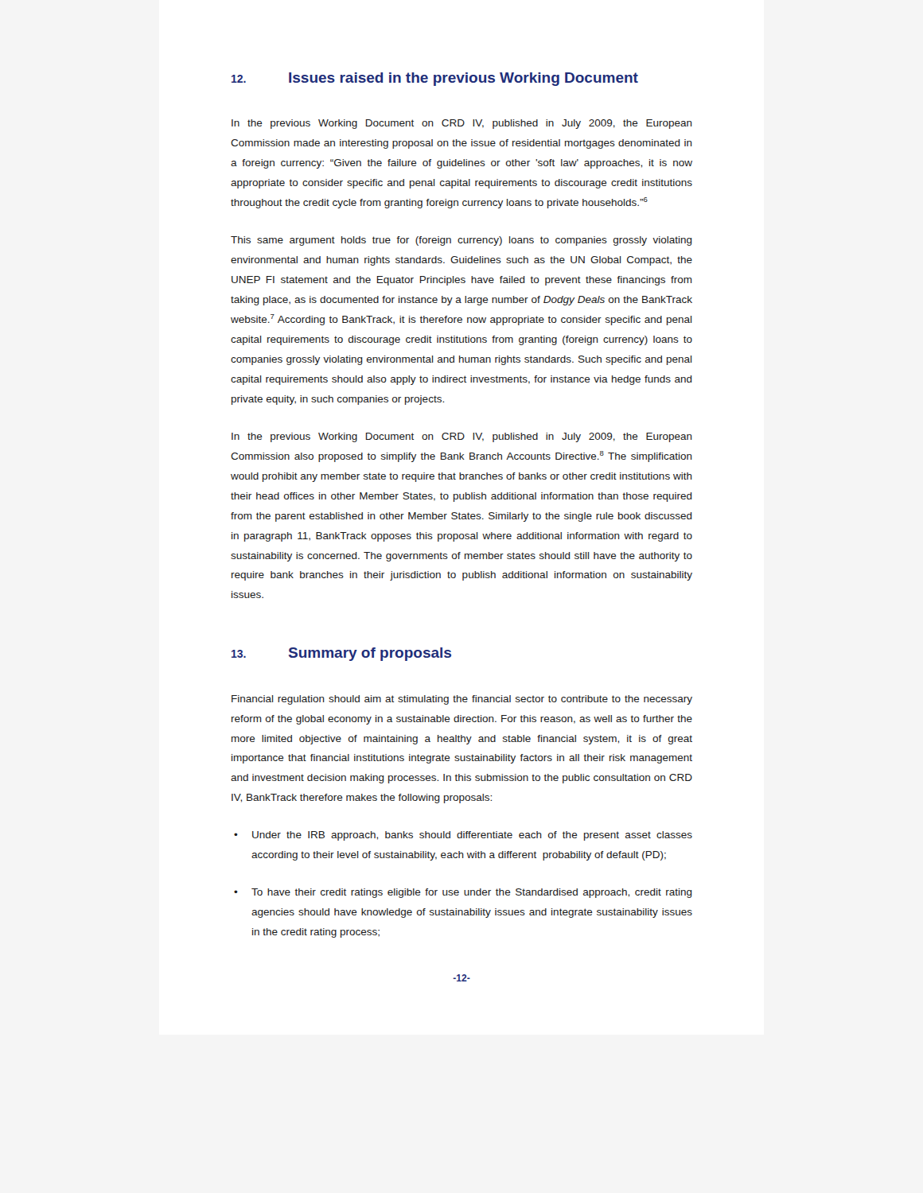12. Issues raised in the previous Working Document
In the previous Working Document on CRD IV, published in July 2009, the European Commission made an interesting proposal on the issue of residential mortgages denominated in a foreign currency: “Given the failure of guidelines or other 'soft law' approaches, it is now appropriate to consider specific and penal capital requirements to discourage credit institutions throughout the credit cycle from granting foreign currency loans to private households.”6
This same argument holds true for (foreign currency) loans to companies grossly violating environmental and human rights standards. Guidelines such as the UN Global Compact, the UNEP FI statement and the Equator Principles have failed to prevent these financings from taking place, as is documented for instance by a large number of Dodgy Deals on the BankTrack website.7 According to BankTrack, it is therefore now appropriate to consider specific and penal capital requirements to discourage credit institutions from granting (foreign currency) loans to companies grossly violating environmental and human rights standards. Such specific and penal capital requirements should also apply to indirect investments, for instance via hedge funds and private equity, in such companies or projects.
In the previous Working Document on CRD IV, published in July 2009, the European Commission also proposed to simplify the Bank Branch Accounts Directive.8 The simplification would prohibit any member state to require that branches of banks or other credit institutions with their head offices in other Member States, to publish additional information than those required from the parent established in other Member States. Similarly to the single rule book discussed in paragraph 11, BankTrack opposes this proposal where additional information with regard to sustainability is concerned. The governments of member states should still have the authority to require bank branches in their jurisdiction to publish additional information on sustainability issues.
13. Summary of proposals
Financial regulation should aim at stimulating the financial sector to contribute to the necessary reform of the global economy in a sustainable direction. For this reason, as well as to further the more limited objective of maintaining a healthy and stable financial system, it is of great importance that financial institutions integrate sustainability factors in all their risk management and investment decision making processes. In this submission to the public consultation on CRD IV, BankTrack therefore makes the following proposals:
Under the IRB approach, banks should differentiate each of the present asset classes according to their level of sustainability, each with a different probability of default (PD);
To have their credit ratings eligible for use under the Standardised approach, credit rating agencies should have knowledge of sustainability issues and integrate sustainability issues in the credit rating process;
-12-